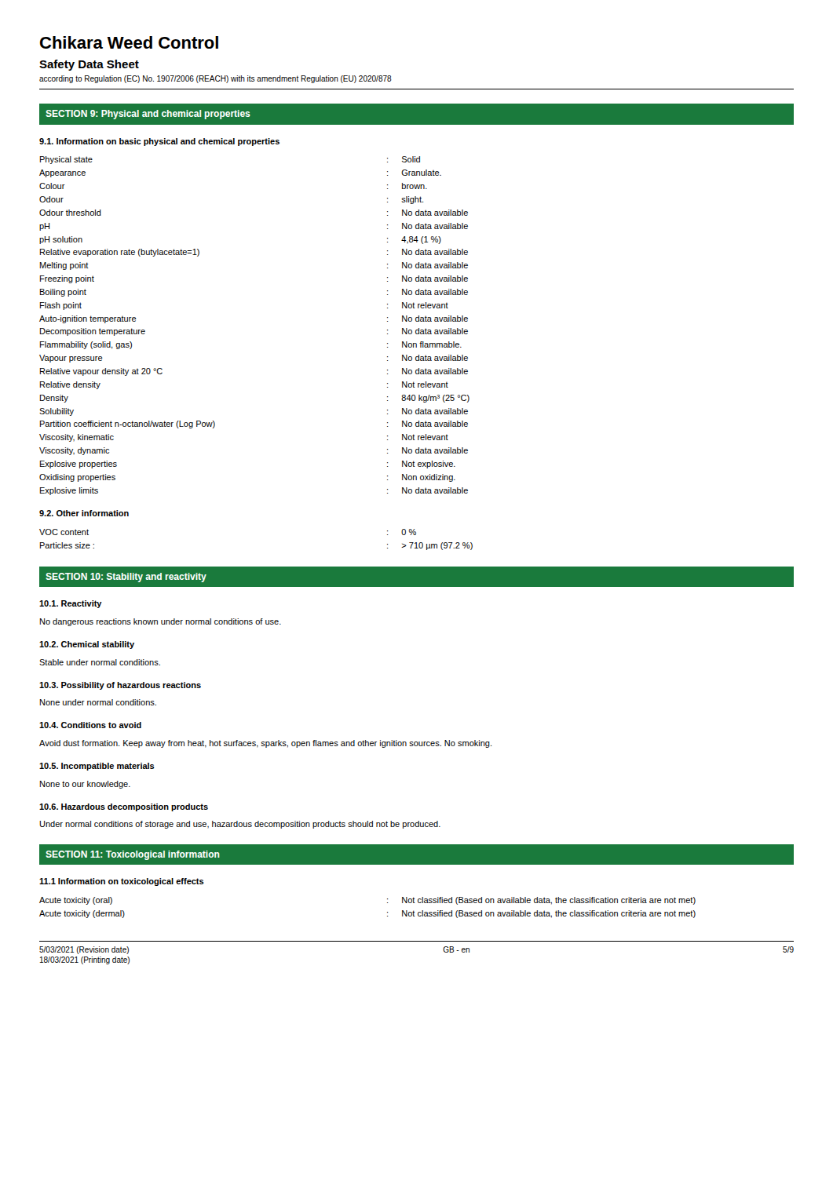Chikara Weed Control
Safety Data Sheet
according to Regulation (EC) No. 1907/2006 (REACH) with its amendment Regulation (EU) 2020/878
SECTION 9: Physical and chemical properties
9.1. Information on basic physical and chemical properties
| Physical state | : | Solid |
| Appearance | : | Granulate. |
| Colour | : | brown. |
| Odour | : | slight. |
| Odour threshold | : | No data available |
| pH | : | No data available |
| pH solution | : | 4,84 (1 %) |
| Relative evaporation rate (butylacetate=1) | : | No data available |
| Melting point | : | No data available |
| Freezing point | : | No data available |
| Boiling point | : | No data available |
| Flash point | : | Not relevant |
| Auto-ignition temperature | : | No data available |
| Decomposition temperature | : | No data available |
| Flammability (solid, gas) | : | Non flammable. |
| Vapour pressure | : | No data available |
| Relative vapour density at 20 °C | : | No data available |
| Relative density | : | Not relevant |
| Density | : | 840 kg/m³ (25 °C) |
| Solubility | : | No data available |
| Partition coefficient n-octanol/water (Log Pow) | : | No data available |
| Viscosity, kinematic | : | Not relevant |
| Viscosity, dynamic | : | No data available |
| Explosive properties | : | Not explosive. |
| Oxidising properties | : | Non oxidizing. |
| Explosive limits | : | No data available |
9.2. Other information
| VOC content | : | 0 % |
| Particles size : | : | > 710 µm (97.2 %) |
SECTION 10: Stability and reactivity
10.1. Reactivity
No dangerous reactions known under normal conditions of use.
10.2. Chemical stability
Stable under normal conditions.
10.3. Possibility of hazardous reactions
None under normal conditions.
10.4. Conditions to avoid
Avoid dust formation. Keep away from heat, hot surfaces, sparks, open flames and other ignition sources. No smoking.
10.5. Incompatible materials
None to our knowledge.
10.6. Hazardous decomposition products
Under normal conditions of storage and use, hazardous decomposition products should not be produced.
SECTION 11: Toxicological information
11.1 Information on toxicological effects
| Acute toxicity (oral) | : | Not classified (Based on available data, the classification criteria are not met) |
| Acute toxicity (dermal) | : | Not classified (Based on available data, the classification criteria are not met) |
5/03/2021 (Revision date)
18/03/2021 (Printing date)
GB - en
5/9